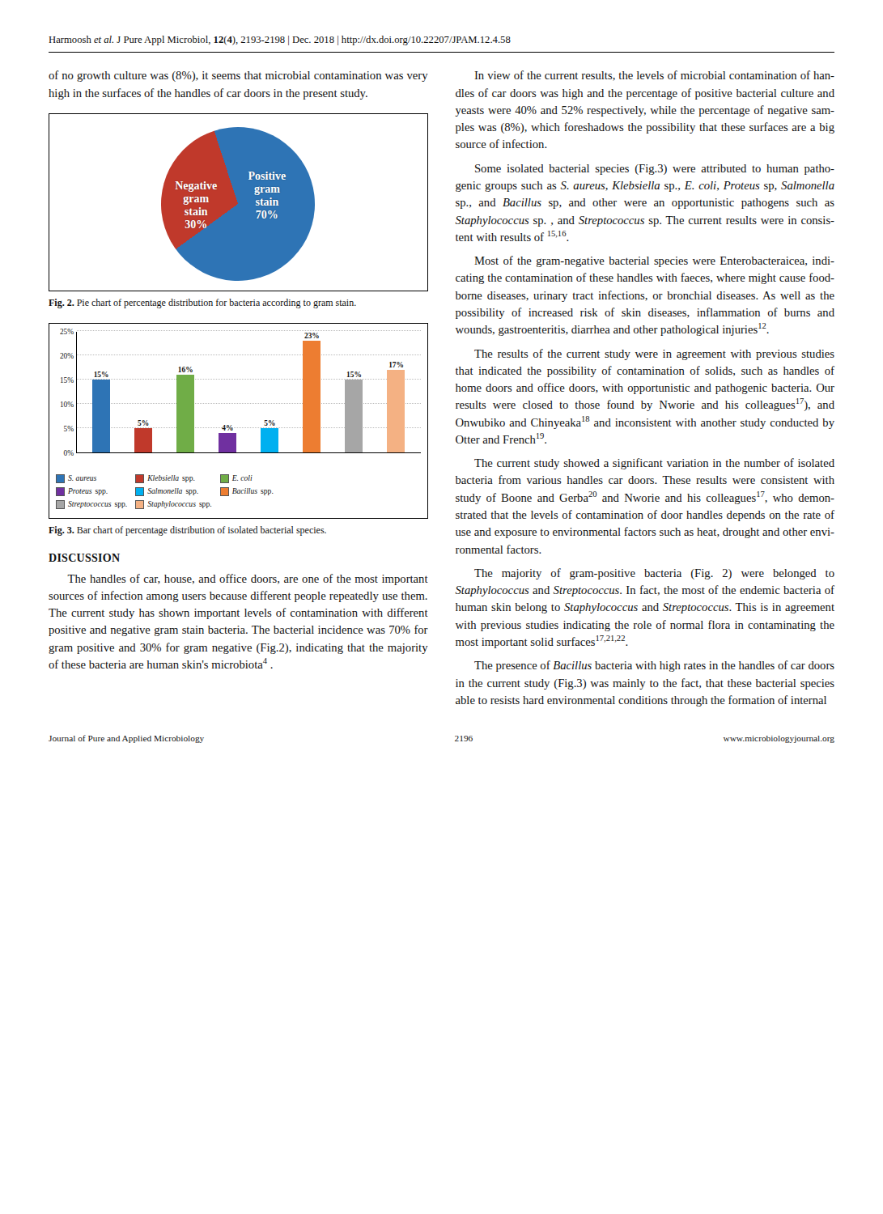Harmoosh et al. J Pure Appl Microbiol, 12(4), 2193-2198 | Dec. 2018 | http://dx.doi.org/10.22207/JPAM.12.4.58
of no growth culture was (8%), it seems that microbial contamination was very high in the surfaces of the handles of car doors in the present study.
Positive
gram
stain
70%
Negative
gram
stain
30%
Fig. 2. Pie chart of percentage distribution for bacteria according to gram stain.
25% 20% 15% 10% 5% 0%
15%
5%
16%
4%
5%
23%
15%
17%
S. aureus
Klebsiella spp.
E. coli
Proteus spp.
Salmonella spp.
Bacillus spp.
Streptococcus spp.
Staphylococcus spp.
Fig. 3. Bar chart of percentage distribution of isolated bacterial species.
Discussion
The handles of car, house, and office doors, are one of the most important sources of infection among users because different people repeatedly use them. The current study has shown important levels of contamination with different positive and negative gram stain bacteria. The bacterial incidence was 70% for gram positive and 30% for gram negative (Fig.2), indicating that the majority of these bacteria are human skin's microbiota4 .
In view of the current results, the levels of microbial contamination of handles of car doors was high and the percentage of positive bacterial culture and yeasts were 40% and 52% respectively, while the percentage of negative samples was (8%), which foreshadows the possibility that these surfaces are a big source of infection.
Some isolated bacterial species (Fig.3) were attributed to human pathogenic groups such as S. aureus, Klebsiella sp., E. coli, Proteus sp, Salmonella sp., and Bacillus sp, and other were an opportunistic pathogens such as Staphylococcus sp. , and Streptococcus sp. The current results were in consistent with results of 15,16.
Most of the gram-negative bacterial species were Enterobacteraicea, indicating the contamination of these handles with faeces, where might cause food-borne diseases, urinary tract infections, or bronchial diseases. As well as the possibility of increased risk of skin diseases, inflammation of burns and wounds, gastroenteritis, diarrhea and other pathological injuries12.
The results of the current study were in agreement with previous studies that indicated the possibility of contamination of solids, such as handles of home doors and office doors, with opportunistic and pathogenic bacteria. Our results were closed to those found by Nworie and his colleagues17), and Onwubiko and Chinyeaka18 and inconsistent with another study conducted by Otter and French19.
The current study showed a significant variation in the number of isolated bacteria from various handles car doors. These results were consistent with study of Boone and Gerba20 and Nworie and his colleagues17, who demonstrated that the levels of contamination of door handles depends on the rate of use and exposure to environmental factors such as heat, drought and other environmental factors.
The majority of gram-positive bacteria (Fig. 2) were belonged to Staphylococcus and Streptococcus. In fact, the most of the endemic bacteria of human skin belong to Staphylococcus and Streptococcus. This is in agreement with previous studies indicating the role of normal flora in contaminating the most important solid surfaces17,21,22.
The presence of Bacillus bacteria with high rates in the handles of car doors in the current study (Fig.3) was mainly to the fact, that these bacterial species able to resists hard environmental conditions through the formation of internal
Journal of Pure and Applied Microbiology 2196 www.microbiologyjournal.org